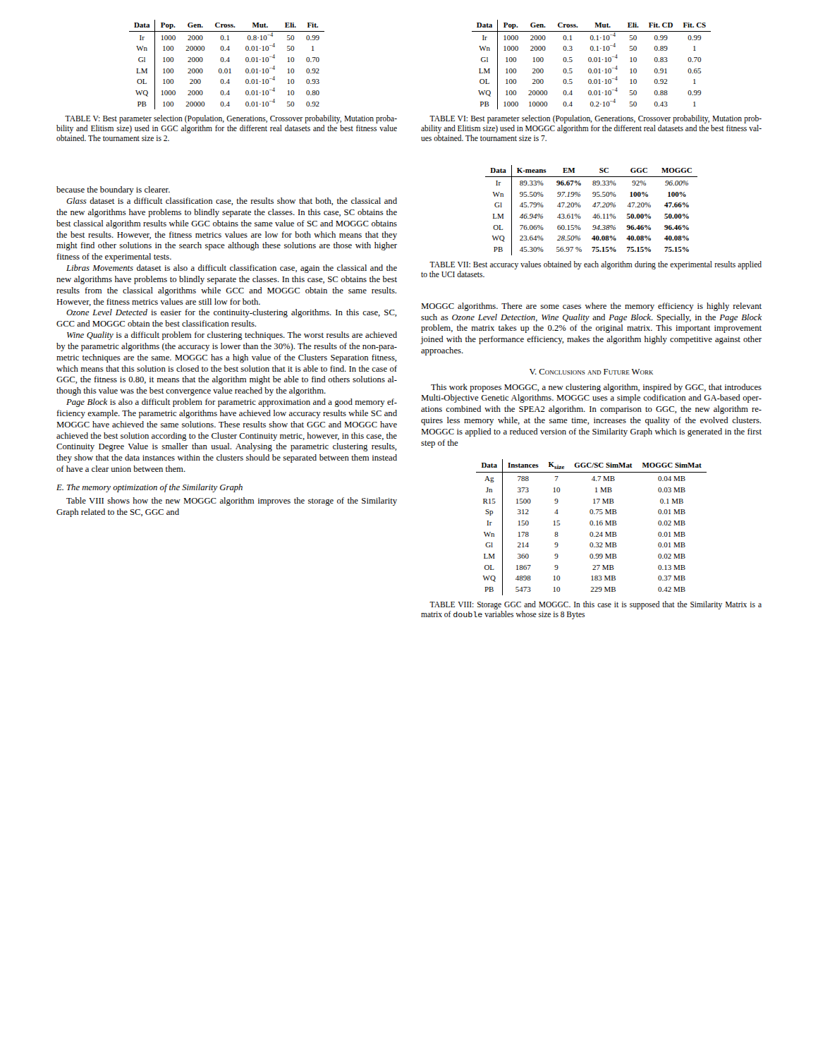| Data | Pop. | Gen. | Cross. | Mut. | Eli. | Fit. |
| --- | --- | --- | --- | --- | --- | --- |
| Ir | 1000 | 2000 | 0.1 | 0.8·10 −4 | 50 | 0.99 |
| Wn | 100 | 20000 | 0.4 | 0.01·10 −4 | 50 | 1 |
| Gl | 100 | 2000 | 0.4 | 0.01·10 −4 | 10 | 0.70 |
| LM | 100 | 2000 | 0.01 | 0.01·10 −4 | 10 | 0.92 |
| OL | 100 | 200 | 0.4 | 0.01·10 −4 | 10 | 0.93 |
| WQ | 1000 | 2000 | 0.4 | 0.01·10 −4 | 10 | 0.80 |
| PB | 100 | 20000 | 0.4 | 0.01·10 −4 | 50 | 0.92 |
TABLE V: Best parameter selection (Population, Generations, Crossover probability, Mutation probability and Elitism size) used in GGC algorithm for the different real datasets and the best fitness value obtained. The tournament size is 2.
because the boundary is clearer.
Glass dataset is a difficult classification case, the results show that both, the classical and the new algorithms have problems to blindly separate the classes. In this case, SC obtains the best classical algorithm results while GGC obtains the same value of SC and MOGGC obtains the best results. However, the fitness metrics values are low for both which means that they might find other solutions in the search space although these solutions are those with higher fitness of the experimental tests.
Libras Movements dataset is also a difficult classification case, again the classical and the new algorithms have problems to blindly separate the classes. In this case, SC obtains the best results from the classical algorithms while GCC and MOGGC obtain the same results. However, the fitness metrics values are still low for both.
Ozone Level Detected is easier for the continuity-clustering algorithms. In this case, SC, GCC and MOGGC obtain the best classification results.
Wine Quality is a difficult problem for clustering techniques. The worst results are achieved by the parametric algorithms (the accuracy is lower than the 30%). The results of the non-parametric techniques are the same. MOGGC has a high value of the Clusters Separation fitness, which means that this solution is closed to the best solution that it is able to find. In the case of GGC, the fitness is 0.80, it means that the algorithm might be able to find others solutions although this value was the best convergence value reached by the algorithm.
Page Block is also a difficult problem for parametric approximation and a good memory efficiency example. The parametric algorithms have achieved low accuracy results while SC and MOGGC have achieved the same solutions. These results show that GGC and MOGGC have achieved the best solution according to the Cluster Continuity metric, however, in this case, the Continuity Degree Value is smaller than usual. Analysing the parametric clustering results, they show that the data instances within the clusters should be separated between them instead of have a clear union between them.
E. The memory optimization of the Similarity Graph
Table VIII shows how the new MOGGC algorithm improves the storage of the Similarity Graph related to the SC, GGC and
| Data | Pop. | Gen. | Cross. | Mut. | Eli. | Fit. CD | Fit. CS |
| --- | --- | --- | --- | --- | --- | --- | --- |
| Ir | 1000 | 2000 | 0.1 | 0.1·10 −4 | 50 | 0.99 | 0.99 |
| Wn | 1000 | 2000 | 0.3 | 0.1·10 −4 | 50 | 0.89 | 1 |
| Gl | 100 | 100 | 0.5 | 0.01·10 −4 | 10 | 0.83 | 0.70 |
| LM | 100 | 200 | 0.5 | 0.01·10 −4 | 10 | 0.91 | 0.65 |
| OL | 100 | 200 | 0.5 | 0.01·10 −4 | 10 | 0.92 | 1 |
| WQ | 100 | 20000 | 0.4 | 0.01·10 −4 | 50 | 0.88 | 0.99 |
| PB | 1000 | 10000 | 0.4 | 0.2·10 −4 | 50 | 0.43 | 1 |
TABLE VI: Best parameter selection (Population, Generations, Crossover probability, Mutation probability and Elitism size) used in MOGGC algorithm for the different real datasets and the best fitness values obtained. The tournament size is 7.
| Data | K-means | EM | SC | GGC | MOGGC |
| --- | --- | --- | --- | --- | --- |
| Ir | 89.33% | 96.67% | 89.33% | 92% | 96.00% |
| Wn | 95.50% | 97.19% | 95.50% | 100% | 100% |
| Gl | 45.79% | 47.20% | 47.20% | 47.20% | 47.66% |
| LM | 46.94% | 43.61% | 46.11% | 50.00% | 50.00% |
| OL | 76.06% | 60.15% | 94.38% | 96.46% | 96.46% |
| WQ | 23.64% | 28.50% | 40.08% | 40.08% | 40.08% |
| PB | 45.30% | 56.97 % | 75.15% | 75.15% | 75.15% |
TABLE VII: Best accuracy values obtained by each algorithm during the experimental results applied to the UCI datasets.
MOGGC algorithms. There are some cases where the memory efficiency is highly relevant such as Ozone Level Detection, Wine Quality and Page Block. Specially, in the Page Block problem, the matrix takes up the 0.2% of the original matrix. This important improvement joined with the performance efficiency, makes the algorithm highly competitive against other approaches.
V. Conclusions and Future Work
This work proposes MOGGC, a new clustering algorithm, inspired by GGC, that introduces Multi-Objective Genetic Algorithms. MOGGC uses a simple codification and GA-based operations combined with the SPEA2 algorithm. In comparison to GGC, the new algorithm requires less memory while, at the same time, increases the quality of the evolved clusters. MOGGC is applied to a reduced version of the Similarity Graph which is generated in the first step of the
| Data | Instances | K size | GGC/SC SimMat | MOGGC SimMat |
| --- | --- | --- | --- | --- |
| Ag | 788 | 7 | 4.7 MB | 0.04 MB |
| Jn | 373 | 10 | 1 MB | 0.03 MB |
| R15 | 1500 | 9 | 17 MB | 0.1 MB |
| Sp | 312 | 4 | 0.75 MB | 0.01 MB |
| Ir | 150 | 15 | 0.16 MB | 0.02 MB |
| Wn | 178 | 8 | 0.24 MB | 0.01 MB |
| Gl | 214 | 9 | 0.32 MB | 0.01 MB |
| LM | 360 | 9 | 0.99 MB | 0.02 MB |
| OL | 1867 | 9 | 27 MB | 0.13 MB |
| WQ | 4898 | 10 | 183 MB | 0.37 MB |
| PB | 5473 | 10 | 229 MB | 0.42 MB |
TABLE VIII: Storage GGC and MOGGC. In this case it is supposed that the Similarity Matrix is a matrix of double variables whose size is 8 Bytes